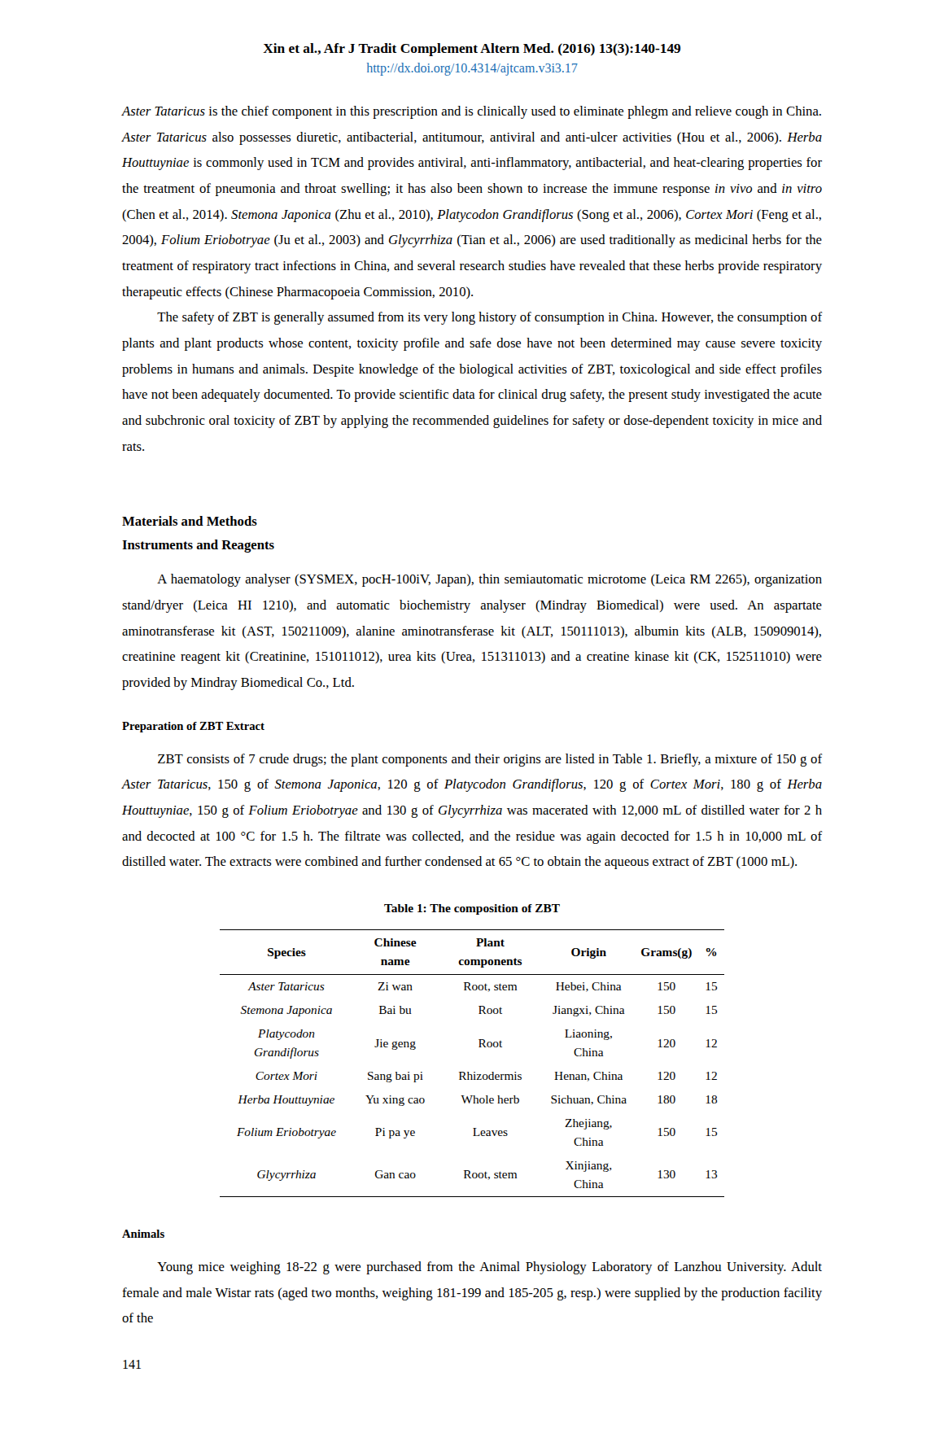Xin et al., Afr J Tradit Complement Altern Med. (2016) 13(3):140-149
http://dx.doi.org/10.4314/ajtcam.v3i3.17
Aster Tataricus is the chief component in this prescription and is clinically used to eliminate phlegm and relieve cough in China. Aster Tataricus also possesses diuretic, antibacterial, antitumour, antiviral and anti-ulcer activities (Hou et al., 2006). Herba Houttuyniae is commonly used in TCM and provides antiviral, anti-inflammatory, antibacterial, and heat-clearing properties for the treatment of pneumonia and throat swelling; it has also been shown to increase the immune response in vivo and in vitro (Chen et al., 2014). Stemona Japonica (Zhu et al., 2010), Platycodon Grandiflorus (Song et al., 2006), Cortex Mori (Feng et al., 2004), Folium Eriobotryae (Ju et al., 2003) and Glycyrrhiza (Tian et al., 2006) are used traditionally as medicinal herbs for the treatment of respiratory tract infections in China, and several research studies have revealed that these herbs provide respiratory therapeutic effects (Chinese Pharmacopoeia Commission, 2010).
The safety of ZBT is generally assumed from its very long history of consumption in China. However, the consumption of plants and plant products whose content, toxicity profile and safe dose have not been determined may cause severe toxicity problems in humans and animals. Despite knowledge of the biological activities of ZBT, toxicological and side effect profiles have not been adequately documented. To provide scientific data for clinical drug safety, the present study investigated the acute and subchronic oral toxicity of ZBT by applying the recommended guidelines for safety or dose-dependent toxicity in mice and rats.
Materials and Methods
Instruments and Reagents
A haematology analyser (SYSMEX, pocH-100iV, Japan), thin semiautomatic microtome (Leica RM 2265), organization stand/dryer (Leica HI 1210), and automatic biochemistry analyser (Mindray Biomedical) were used. An aspartate aminotransferase kit (AST, 150211009), alanine aminotransferase kit (ALT, 150111013), albumin kits (ALB, 150909014), creatinine reagent kit (Creatinine, 151011012), urea kits (Urea, 151311013) and a creatine kinase kit (CK, 152511010) were provided by Mindray Biomedical Co., Ltd.
Preparation of ZBT Extract
ZBT consists of 7 crude drugs; the plant components and their origins are listed in Table 1. Briefly, a mixture of 150 g of Aster Tataricus, 150 g of Stemona Japonica, 120 g of Platycodon Grandiflorus, 120 g of Cortex Mori, 180 g of Herba Houttuyniae, 150 g of Folium Eriobotryae and 130 g of Glycyrrhiza was macerated with 12,000 mL of distilled water for 2 h and decocted at 100 °C for 1.5 h. The filtrate was collected, and the residue was again decocted for 1.5 h in 10,000 mL of distilled water. The extracts were combined and further condensed at 65 °C to obtain the aqueous extract of ZBT (1000 mL).
Table 1: The composition of ZBT
| Species | Chinese name | Plant components | Origin | Grams(g) | % |
| --- | --- | --- | --- | --- | --- |
| Aster Tataricus | Zi wan | Root, stem | Hebei, China | 150 | 15 |
| Stemona Japonica | Bai bu | Root | Jiangxi, China | 150 | 15 |
| Platycodon Grandiflorus | Jie geng | Root | Liaoning, China | 120 | 12 |
| Cortex Mori | Sang bai pi | Rhizodermis | Henan, China | 120 | 12 |
| Herba Houttuyniae | Yu xing cao | Whole herb | Sichuan, China | 180 | 18 |
| Folium Eriobotryae | Pi pa ye | Leaves | Zhejiang, China | 150 | 15 |
| Glycyrrhiza | Gan cao | Root, stem | Xinjiang, China | 130 | 13 |
Animals
Young mice weighing 18-22 g were purchased from the Animal Physiology Laboratory of Lanzhou University. Adult female and male Wistar rats (aged two months, weighing 181-199 and 185-205 g, resp.) were supplied by the production facility of the
141